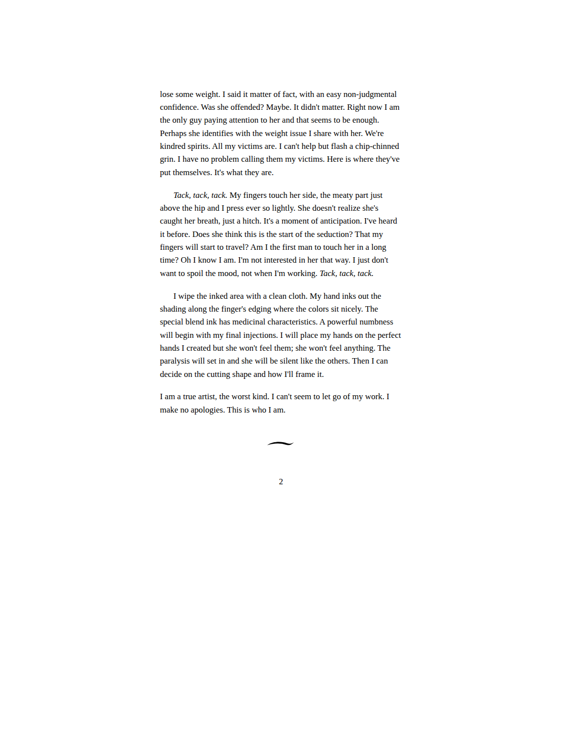lose some weight. I said it matter of fact, with an easy non-judgmental confidence. Was she offended? Maybe. It didn't matter. Right now I am the only guy paying attention to her and that seems to be enough. Perhaps she identifies with the weight issue I share with her. We're kindred spirits. All my victims are. I can't help but flash a chip-chinned grin. I have no problem calling them my victims. Here is where they've put themselves. It's what they are.
Tack, tack, tack. My fingers touch her side, the meaty part just above the hip and I press ever so lightly. She doesn't realize she's caught her breath, just a hitch. It's a moment of anticipation. I've heard it before. Does she think this is the start of the seduction? That my fingers will start to travel? Am I the first man to touch her in a long time? Oh I know I am. I'm not interested in her that way. I just don't want to spoil the mood, not when I'm working. Tack, tack, tack.
I wipe the inked area with a clean cloth. My hand inks out the shading along the finger's edging where the colors sit nicely. The special blend ink has medicinal characteristics. A powerful numbness will begin with my final injections. I will place my hands on the perfect hands I created but she won't feel them; she won't feel anything. The paralysis will set in and she will be silent like the others. Then I can decide on the cutting shape and how I'll frame it.
I am a true artist, the worst kind. I can't seem to let go of my work. I make no apologies. This is who I am.
2